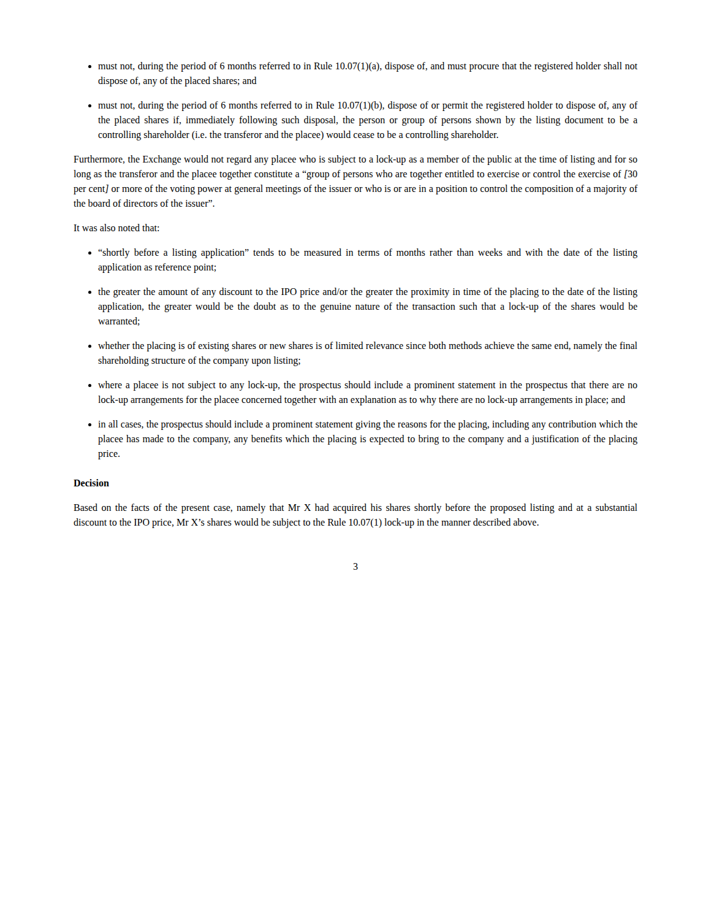must not, during the period of 6 months referred to in Rule 10.07(1)(a), dispose of, and must procure that the registered holder shall not dispose of, any of the placed shares; and
must not, during the period of 6 months referred to in Rule 10.07(1)(b), dispose of or permit the registered holder to dispose of, any of the placed shares if, immediately following such disposal, the person or group of persons shown by the listing document to be a controlling shareholder (i.e. the transferor and the placee) would cease to be a controlling shareholder.
Furthermore, the Exchange would not regard any placee who is subject to a lock-up as a member of the public at the time of listing and for so long as the transferor and the placee together constitute a “group of persons who are together entitled to exercise or control the exercise of [30 per cent] or more of the voting power at general meetings of the issuer or who is or are in a position to control the composition of a majority of the board of directors of the issuer”.
It was also noted that:
“shortly before a listing application” tends to be measured in terms of months rather than weeks and with the date of the listing application as reference point;
the greater the amount of any discount to the IPO price and/or the greater the proximity in time of the placing to the date of the listing application, the greater would be the doubt as to the genuine nature of the transaction such that a lock-up of the shares would be warranted;
whether the placing is of existing shares or new shares is of limited relevance since both methods achieve the same end, namely the final shareholding structure of the company upon listing;
where a placee is not subject to any lock-up, the prospectus should include a prominent statement in the prospectus that there are no lock-up arrangements for the placee concerned together with an explanation as to why there are no lock-up arrangements in place; and
in all cases, the prospectus should include a prominent statement giving the reasons for the placing, including any contribution which the placee has made to the company, any benefits which the placing is expected to bring to the company and a justification of the placing price.
Decision
Based on the facts of the present case, namely that Mr X had acquired his shares shortly before the proposed listing and at a substantial discount to the IPO price, Mr X’s shares would be subject to the Rule 10.07(1) lock-up in the manner described above.
3